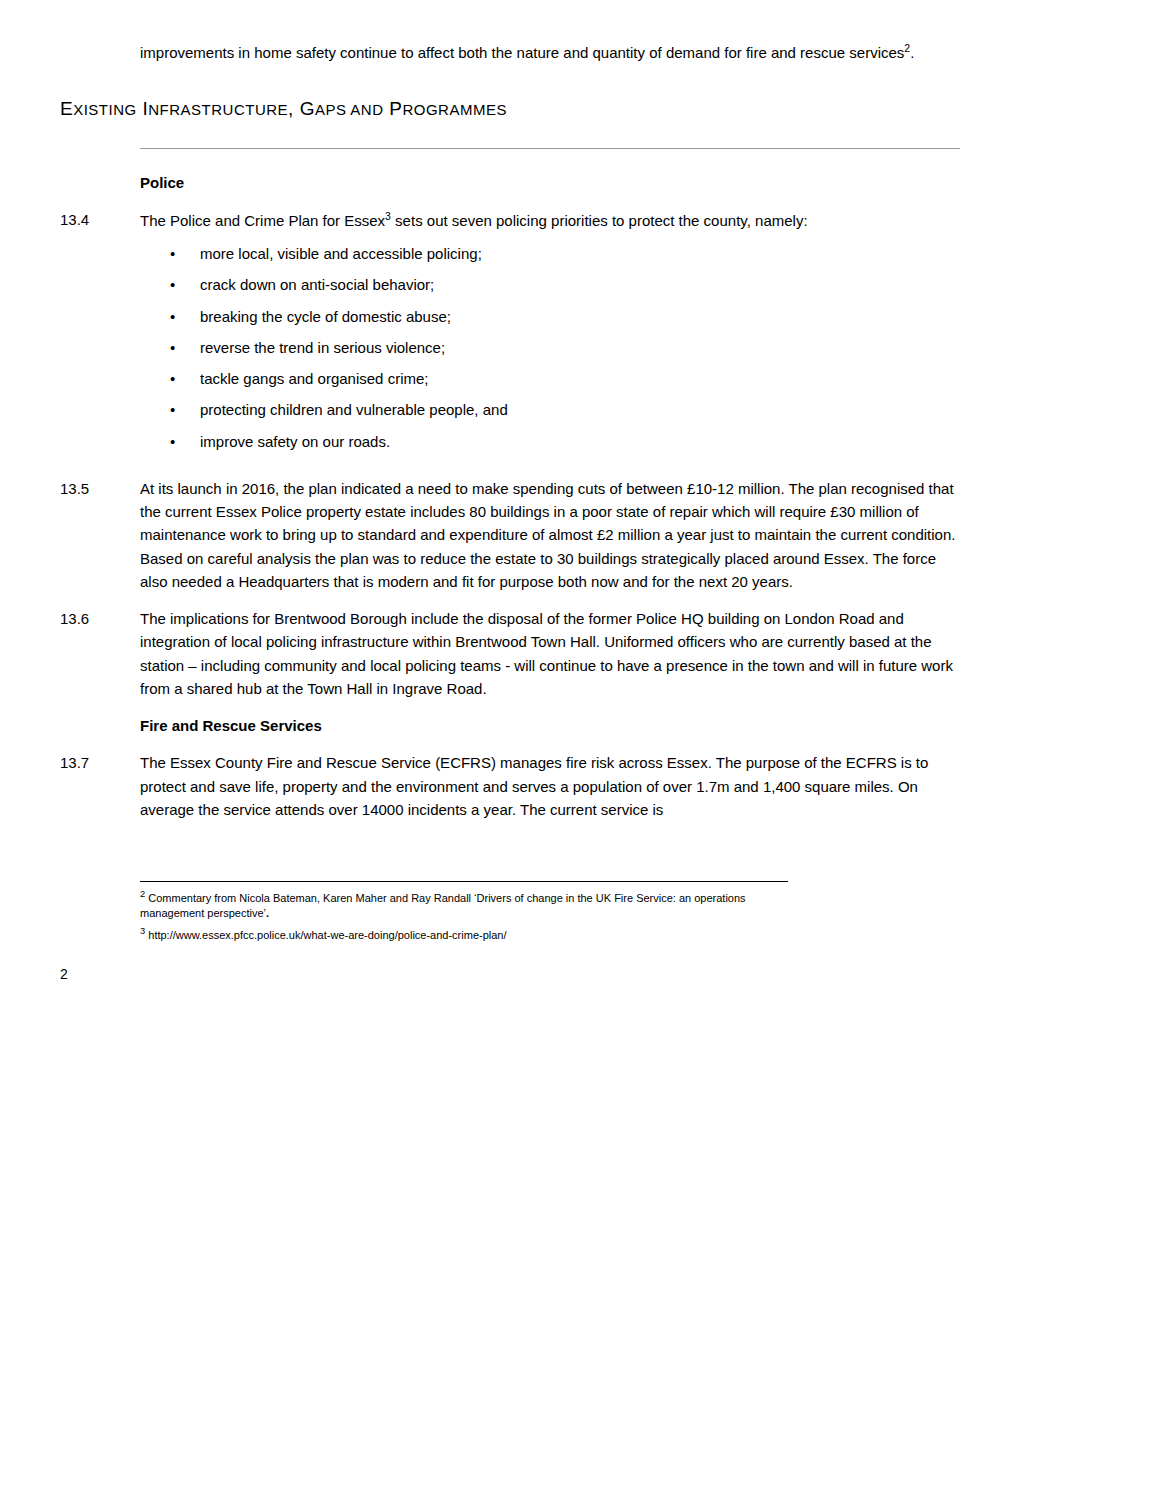improvements in home safety continue to affect both the nature and quantity of demand for fire and rescue services2.
EXISTING INFRASTRUCTURE, GAPS AND PROGRAMMES
Police
13.4
The Police and Crime Plan for Essex3 sets out seven policing priorities to protect the county, namely:
•more local, visible and accessible policing;
•crack down on anti-social behavior;
•breaking the cycle of domestic abuse;
•reverse the trend in serious violence;
•tackle gangs and organised crime;
•protecting children and vulnerable people, and
•improve safety on our roads.
13.5
At its launch in 2016, the plan indicated a need to make spending cuts of between £10-12 million. The plan recognised that the current Essex Police property estate includes 80 buildings in a poor state of repair which will require £30 million of maintenance work to bring up to standard and expenditure of almost £2 million a year just to maintain the current condition. Based on careful analysis the plan was to reduce the estate to 30 buildings strategically placed around Essex. The force also needed a Headquarters that is modern and fit for purpose both now and for the next 20 years.
13.6
The implications for Brentwood Borough include the disposal of the former Police HQ building on London Road and integration of local policing infrastructure within Brentwood Town Hall. Uniformed officers who are currently based at the station – including community and local policing teams - will continue to have a presence in the town and will in future work from a shared hub at the Town Hall in Ingrave Road.
Fire and Rescue Services
13.7
The Essex County Fire and Rescue Service (ECFRS) manages fire risk across Essex. The purpose of the ECFRS is to protect and save life, property and the environment and serves a population of over 1.7m and 1,400 square miles. On average the service attends over 14000 incidents a year. The current service is
2 Commentary from Nicola Bateman, Karen Maher and Ray Randall ‘Drivers of change in the UK Fire Service: an operations management perspective’.
3 http://www.essex.pfcc.police.uk/what-we-are-doing/police-and-crime-plan/
2